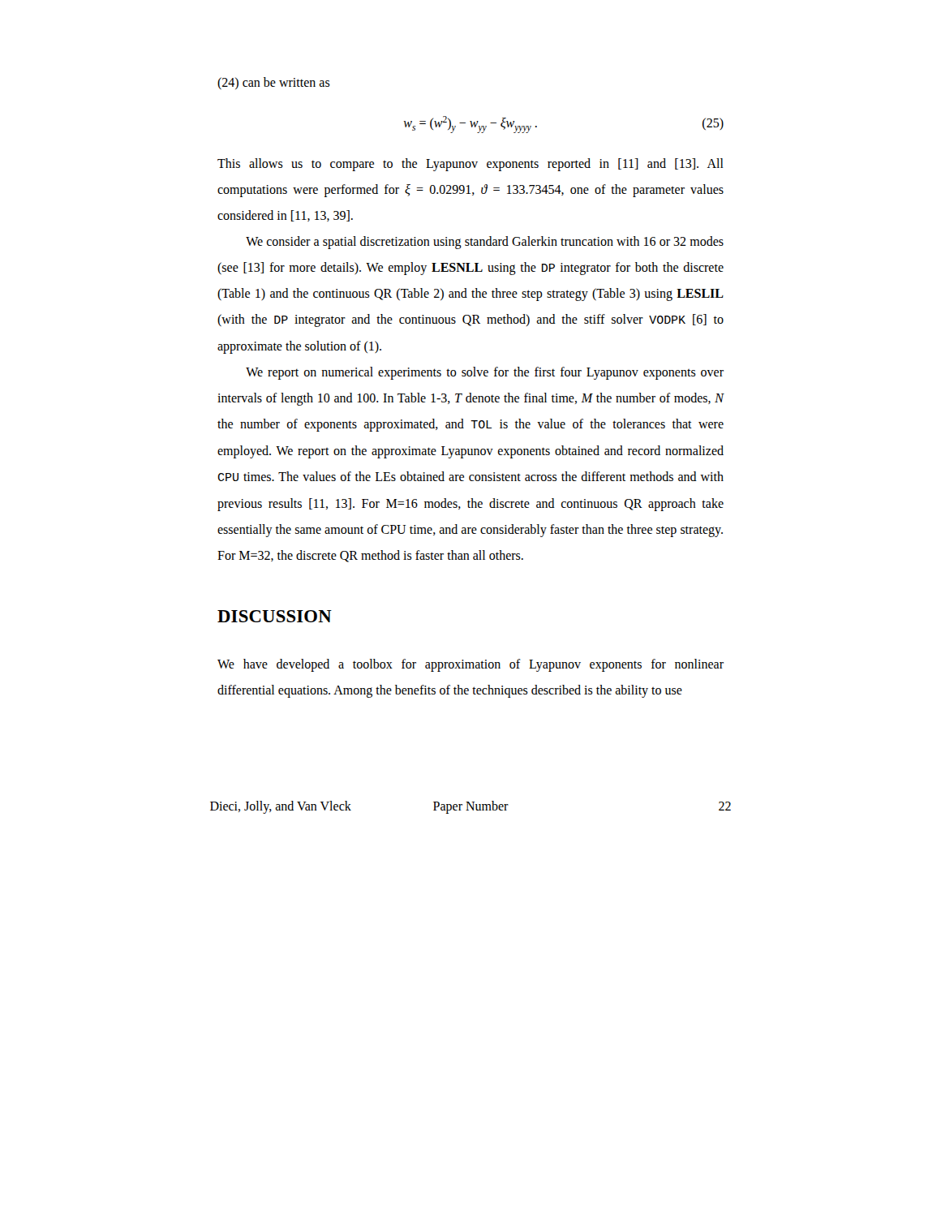(24) can be written as
ws = (w2)y − wyy − ξwyyyy . (25)
This allows us to compare to the Lyapunov exponents reported in [11] and [13]. All computations were performed for ξ = 0.02991, ϑ = 133.73454, one of the parameter values considered in [11, 13, 39].
We consider a spatial discretization using standard Galerkin truncation with 16 or 32 modes (see [13] for more details). We employ LESNLL using the DP integrator for both the discrete (Table 1) and the continuous QR (Table 2) and the three step strategy (Table 3) using LESLIL (with the DP integrator and the continuous QR method) and the stiff solver VODPK [6] to approximate the solution of (1).
We report on numerical experiments to solve for the first four Lyapunov exponents over intervals of length 10 and 100. In Table 1-3, T denote the final time, M the number of modes, N the number of exponents approximated, and TOL is the value of the tolerances that were employed. We report on the approximate Lyapunov exponents obtained and record normalized CPU times. The values of the LEs obtained are consistent across the different methods and with previous results [11, 13]. For M=16 modes, the discrete and continuous QR approach take essentially the same amount of CPU time, and are considerably faster than the three step strategy. For M=32, the discrete QR method is faster than all others.
DISCUSSION
We have developed a toolbox for approximation of Lyapunov exponents for nonlinear differential equations. Among the benefits of the techniques described is the ability to use
Dieci, Jolly, and Van Vleck
Paper Number
22